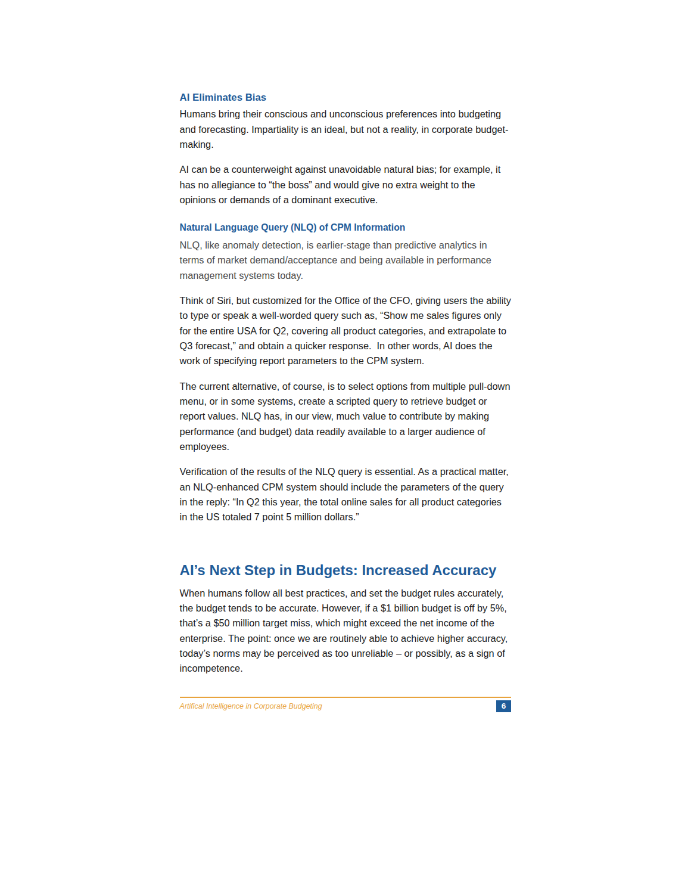AI Eliminates Bias
Humans bring their conscious and unconscious preferences into budgeting and forecasting. Impartiality is an ideal, but not a reality, in corporate budget-making.
AI can be a counterweight against unavoidable natural bias; for example, it has no allegiance to “the boss” and would give no extra weight to the opinions or demands of a dominant executive.
Natural Language Query (NLQ) of CPM Information
NLQ, like anomaly detection, is earlier-stage than predictive analytics in terms of market demand/acceptance and being available in performance management systems today.
Think of Siri, but customized for the Office of the CFO, giving users the ability to type or speak a well-worded query such as, “Show me sales figures only for the entire USA for Q2, covering all product categories, and extrapolate to Q3 forecast,” and obtain a quicker response. In other words, AI does the work of specifying report parameters to the CPM system.
The current alternative, of course, is to select options from multiple pull-down menu, or in some systems, create a scripted query to retrieve budget or report values. NLQ has, in our view, much value to contribute by making performance (and budget) data readily available to a larger audience of employees.
Verification of the results of the NLQ query is essential. As a practical matter, an NLQ-enhanced CPM system should include the parameters of the query in the reply: “In Q2 this year, the total online sales for all product categories in the US totaled 7 point 5 million dollars.”
AI’s Next Step in Budgets: Increased Accuracy
When humans follow all best practices, and set the budget rules accurately, the budget tends to be accurate. However, if a $1 billion budget is off by 5%, that’s a $50 million target miss, which might exceed the net income of the enterprise. The point: once we are routinely able to achieve higher accuracy, today’s norms may be perceived as too unreliable – or possibly, as a sign of incompetence.
Artifical Intelligence in Corporate Budgeting 6